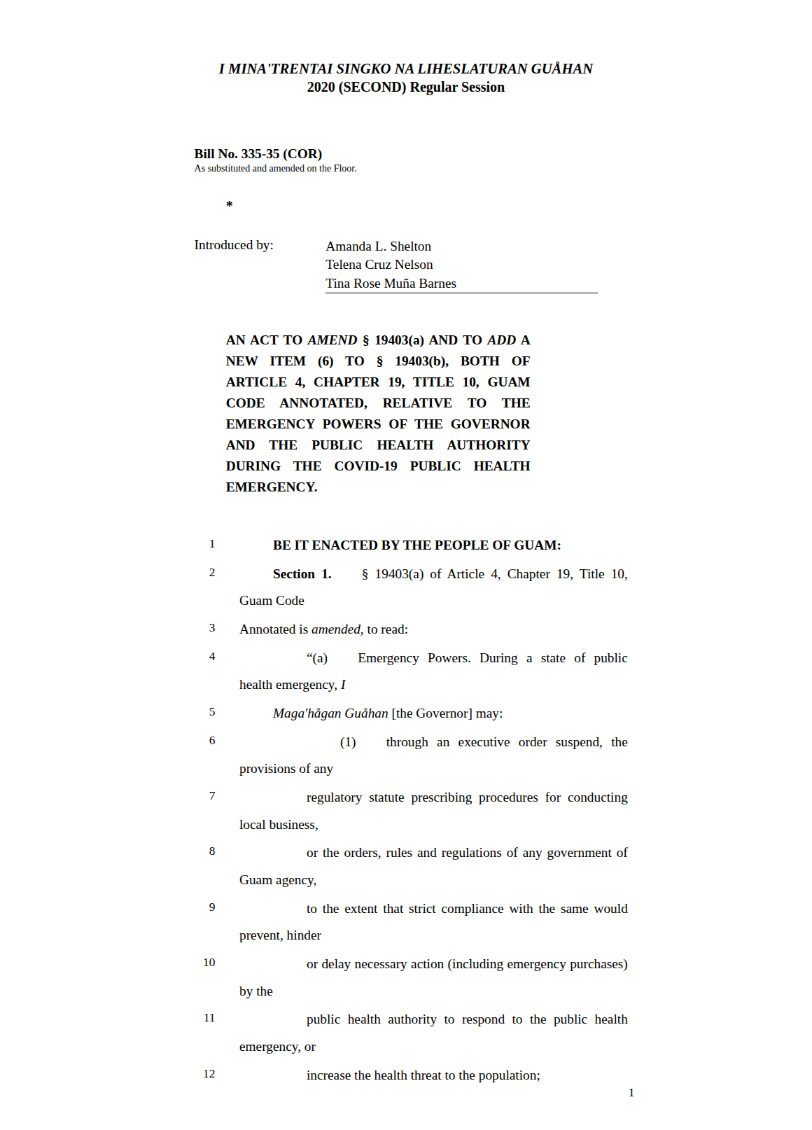I MINA'TRENTAI SINGKO NA LIHESLATURAN GUÅHAN
2020 (SECOND) Regular Session
Bill No. 335-35 (COR)
As substituted and amended on the Floor.
*
Introduced by:
Amanda L. Shelton
Telena Cruz Nelson
Tina Rose Muña Barnes
AN ACT TO AMEND § 19403(a) AND TO ADD A NEW ITEM (6) TO § 19403(b), BOTH OF ARTICLE 4, CHAPTER 19, TITLE 10, GUAM CODE ANNOTATED, RELATIVE TO THE EMERGENCY POWERS OF THE GOVERNOR AND THE PUBLIC HEALTH AUTHORITY DURING THE COVID-19 PUBLIC HEALTH EMERGENCY.
| 1 | BE IT ENACTED BY THE PEOPLE OF GUAM: |
| 2 | Section 1. § 19403(a) of Article 4, Chapter 19, Title 10, Guam Code |
| 3 | Annotated is amended , to read: |
| 4 | “(a) Emergency Powers. During a state of public health emergency, I |
| 5 | Maga'hågan Guåhan [the Governor] may: |
| 6 | (1) through an executive order suspend, the provisions of any |
| 7 | regulatory statute prescribing procedures for conducting local business, |
| 8 | or the orders, rules and regulations of any government of Guam agency, |
| 9 | to the extent that strict compliance with the same would prevent, hinder |
| 10 | or delay necessary action (including emergency purchases) by the |
| 11 | public health authority to respond to the public health emergency, or |
| 12 | increase the health threat to the population; |
1